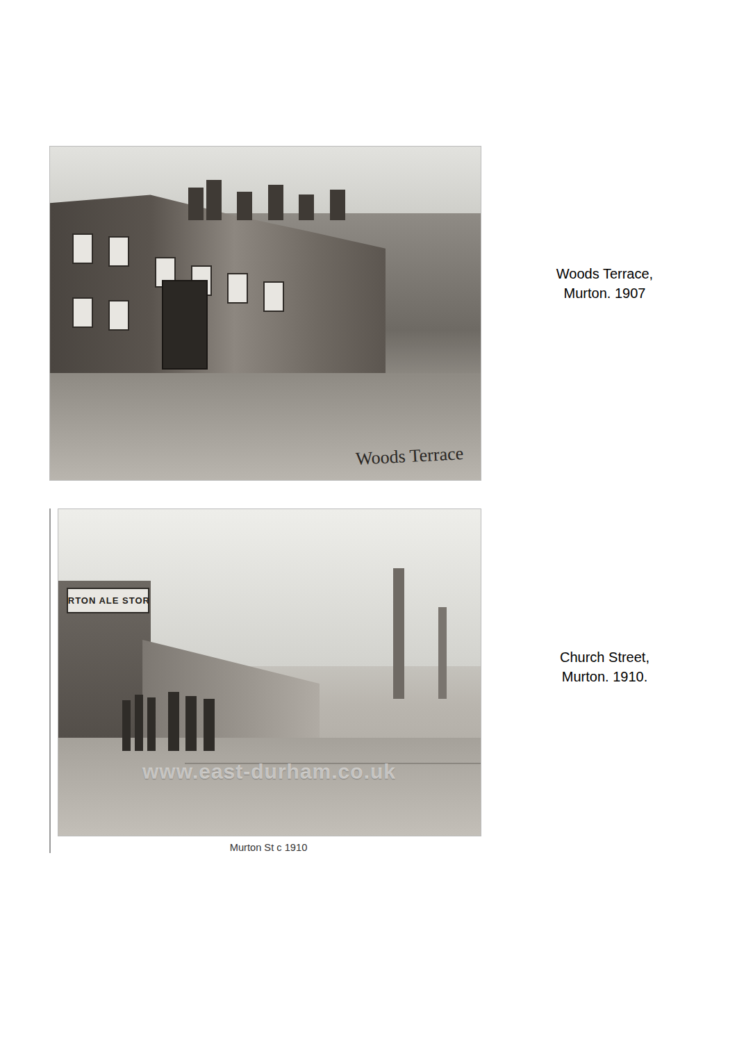Woods Terrace
Woods Terrace,
Murton. 1907
MURTON ALE STORES
www.east-durham.co.uk
Murton St c 1910
Church Street,
Murton. 1910.